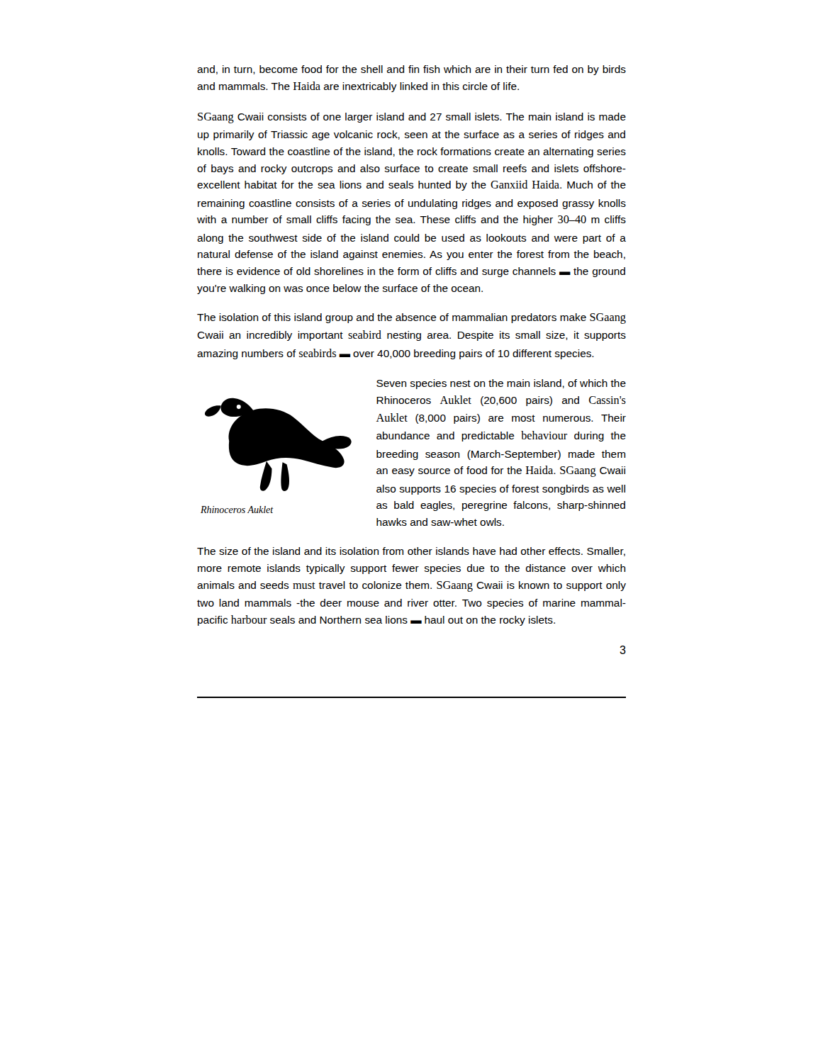and, in turn, become food for the shell and fin fish which are in their turn fed on by birds and mammals. The Haida are inextricably linked in this circle of life.
SGaang Cwaii consists of one larger island and 27 small islets. The main island is made up primarily of Triassic age volcanic rock, seen at the surface as a series of ridges and knolls. Toward the coastline of the island, the rock formations create an alternating series of bays and rocky outcrops and also surface to create small reefs and islets offshore-excellent habitat for the sea lions and seals hunted by the Ganxiid Haida. Much of the remaining coastline consists of a series of undulating ridges and exposed grassy knolls with a number of small cliffs facing the sea. These cliffs and the higher 30–40 m cliffs along the southwest side of the island could be used as lookouts and were part of a natural defense of the island against enemies. As you enter the forest from the beach, there is evidence of old shorelines in the form of cliffs and surge channels ▬ the ground you're walking on was once below the surface of the ocean.
The isolation of this island group and the absence of mammalian predators make SGaang Cwaii an incredibly important seabird nesting area. Despite its small size, it supports amazing numbers of seabirds ▬ over 40,000 breeding pairs of 10 different species.
Rhinoceros Auklet
Seven species nest on the main island, of which the Rhinoceros Auklet (20,600 pairs) and Cassin's Auklet (8,000 pairs) are most numerous. Their abundance and predictable behaviour during the breeding season (March-September) made them an easy source of food for the Haida. SGaang Cwaii also supports 16 species of forest songbirds as well as bald eagles, peregrine falcons, sharp-shinned hawks and saw-whet owls.
The size of the island and its isolation from other islands have had other effects. Smaller, more remote islands typically support fewer species due to the distance over which animals and seeds must travel to colonize them. SGaang Cwaii is known to support only two land mammals -the deer mouse and river otter. Two species of marine mammal-pacific harbour seals and Northern sea lions ▬ haul out on the rocky islets.
3